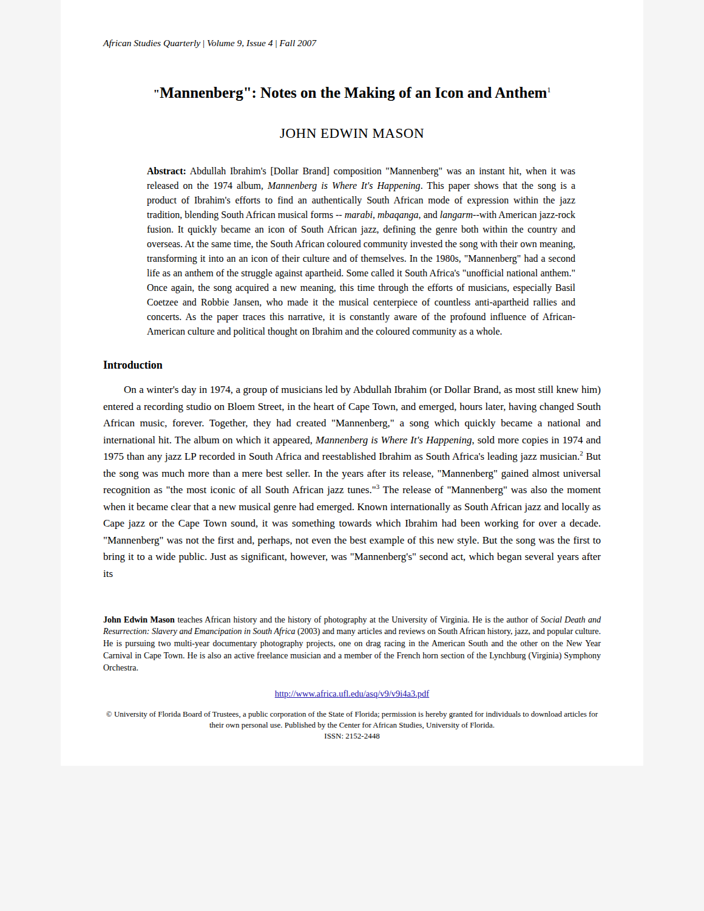African Studies Quarterly | Volume 9, Issue 4 | Fall 2007
"Mannenberg": Notes on the Making of an Icon and Anthem1
JOHN EDWIN MASON
Abstract: Abdullah Ibrahim's [Dollar Brand] composition "Mannenberg" was an instant hit, when it was released on the 1974 album, Mannenberg is Where It's Happening. This paper shows that the song is a product of Ibrahim's efforts to find an authentically South African mode of expression within the jazz tradition, blending South African musical forms -- marabi, mbaqanga, and langarm--with American jazz-rock fusion. It quickly became an icon of South African jazz, defining the genre both within the country and overseas. At the same time, the South African coloured community invested the song with their own meaning, transforming it into an an icon of their culture and of themselves. In the 1980s, "Mannenberg" had a second life as an anthem of the struggle against apartheid. Some called it South Africa's "unofficial national anthem." Once again, the song acquired a new meaning, this time through the efforts of musicians, especially Basil Coetzee and Robbie Jansen, who made it the musical centerpiece of countless anti-apartheid rallies and concerts. As the paper traces this narrative, it is constantly aware of the profound influence of African-American culture and political thought on Ibrahim and the coloured community as a whole.
Introduction
On a winter's day in 1974, a group of musicians led by Abdullah Ibrahim (or Dollar Brand, as most still knew him) entered a recording studio on Bloem Street, in the heart of Cape Town, and emerged, hours later, having changed South African music, forever. Together, they had created "Mannenberg," a song which quickly became a national and international hit. The album on which it appeared, Mannenberg is Where It's Happening, sold more copies in 1974 and 1975 than any jazz LP recorded in South Africa and reestablished Ibrahim as South Africa's leading jazz musician.2 But the song was much more than a mere best seller. In the years after its release, "Mannenberg" gained almost universal recognition as "the most iconic of all South African jazz tunes."3 The release of "Mannenberg" was also the moment when it became clear that a new musical genre had emerged. Known internationally as South African jazz and locally as Cape jazz or the Cape Town sound, it was something towards which Ibrahim had been working for over a decade. "Mannenberg" was not the first and, perhaps, not even the best example of this new style. But the song was the first to bring it to a wide public. Just as significant, however, was "Mannenberg's" second act, which began several years after its
John Edwin Mason teaches African history and the history of photography at the University of Virginia. He is the author of Social Death and Resurrection: Slavery and Emancipation in South Africa (2003) and many articles and reviews on South African history, jazz, and popular culture. He is pursuing two multi-year documentary photography projects, one on drag racing in the American South and the other on the New Year Carnival in Cape Town. He is also an active freelance musician and a member of the French horn section of the Lynchburg (Virginia) Symphony Orchestra.
http://www.africa.ufl.edu/asq/v9/v9i4a3.pdf
© University of Florida Board of Trustees, a public corporation of the State of Florida; permission is hereby granted for individuals to download articles for their own personal use. Published by the Center for African Studies, University of Florida.
ISSN: 2152-2448